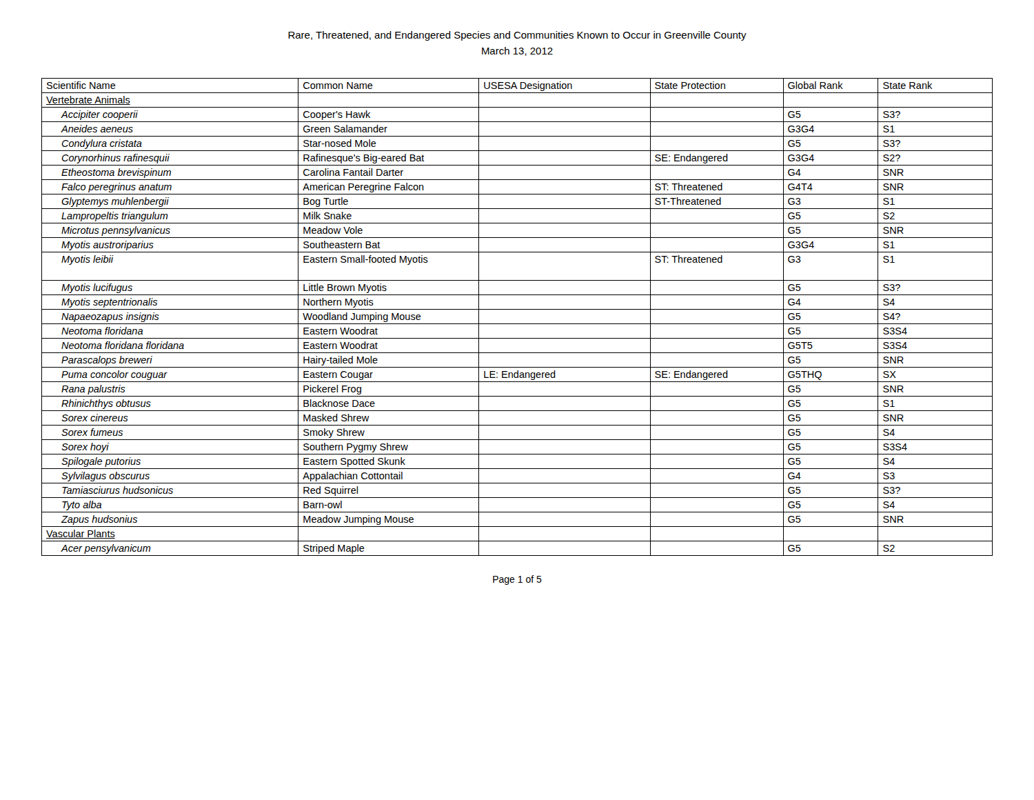Rare, Threatened, and Endangered Species and Communities Known to Occur in Greenville County
March 13, 2012
| Scientific Name | Common Name | USESA Designation | State Protection | Global Rank | State Rank |
| --- | --- | --- | --- | --- | --- |
| Vertebrate Animals | | | | | |
| Accipiter cooperii | Cooper's Hawk | | | G5 | S3? |
| Aneides aeneus | Green Salamander | | | G3G4 | S1 |
| Condylura cristata | Star-nosed Mole | | | G5 | S3? |
| Corynorhinus rafinesquii | Rafinesque's Big-eared Bat | | SE: Endangered | G3G4 | S2? |
| Etheostoma brevispinum | Carolina Fantail Darter | | | G4 | SNR |
| Falco peregrinus anatum | American Peregrine Falcon | | ST: Threatened | G4T4 | SNR |
| Glyptemys muhlenbergii | Bog Turtle | | ST-Threatened | G3 | S1 |
| Lampropeltis triangulum | Milk Snake | | | G5 | S2 |
| Microtus pennsylvanicus | Meadow Vole | | | G5 | SNR |
| Myotis austroriparius | Southeastern Bat | | | G3G4 | S1 |
| Myotis leibii | Eastern Small-footed Myotis | | ST: Threatened | G3 | S1 |
| Myotis lucifugus | Little Brown Myotis | | | G5 | S3? |
| Myotis septentrionalis | Northern Myotis | | | G4 | S4 |
| Napaeozapus insignis | Woodland Jumping Mouse | | | G5 | S4? |
| Neotoma floridana | Eastern Woodrat | | | G5 | S3S4 |
| Neotoma floridana floridana | Eastern Woodrat | | | G5T5 | S3S4 |
| Parascalops breweri | Hairy-tailed Mole | | | G5 | SNR |
| Puma concolor couguar | Eastern Cougar | LE: Endangered | SE: Endangered | G5THQ | SX |
| Rana palustris | Pickerel Frog | | | G5 | SNR |
| Rhinichthys obtusus | Blacknose Dace | | | G5 | S1 |
| Sorex cinereus | Masked Shrew | | | G5 | SNR |
| Sorex fumeus | Smoky Shrew | | | G5 | S4 |
| Sorex hoyi | Southern Pygmy Shrew | | | G5 | S3S4 |
| Spilogale putorius | Eastern Spotted Skunk | | | G5 | S4 |
| Sylvilagus obscurus | Appalachian Cottontail | | | G4 | S3 |
| Tamiasciurus hudsonicus | Red Squirrel | | | G5 | S3? |
| Tyto alba | Barn-owl | | | G5 | S4 |
| Zapus hudsonius | Meadow Jumping Mouse | | | G5 | SNR |
| Vascular Plants | | | | | |
| Acer pensylvanicum | Striped Maple | | | G5 | S2 |
Page 1 of 5